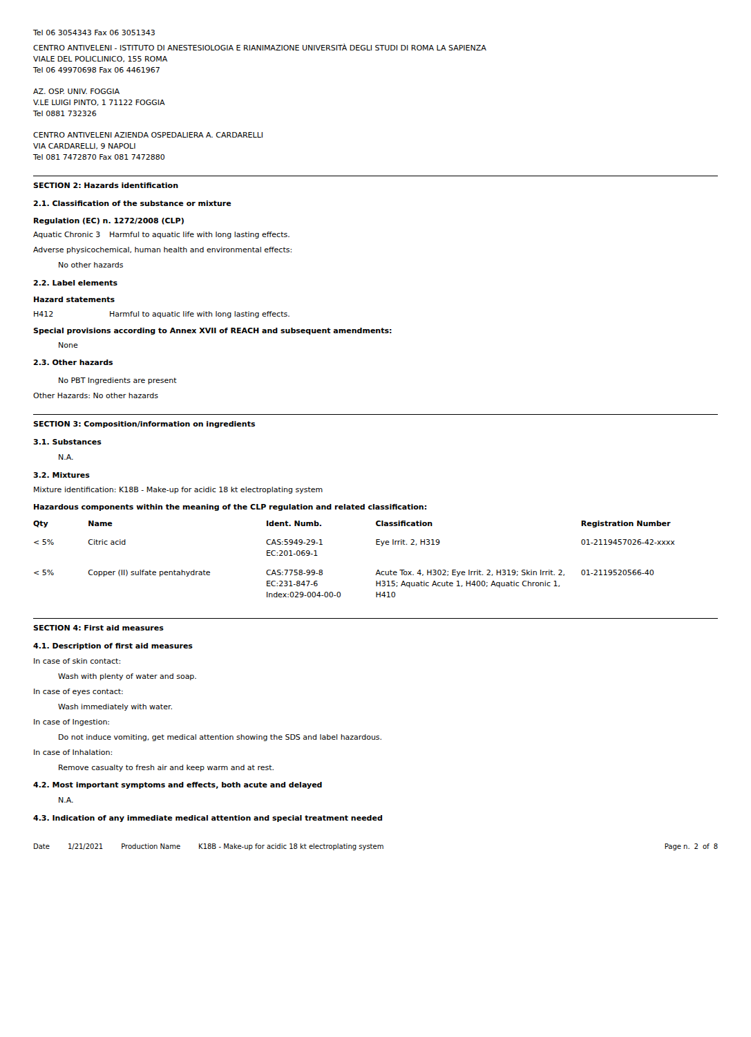Tel 06 3054343 Fax 06 3051343
CENTRO ANTIVELENI - ISTITUTO DI ANESTESIOLOGIA E RIANIMAZIONE UNIVERSITÀ DEGLI STUDI DI ROMA LA SAPIENZA
VIALE DEL POLICLINICO, 155 ROMA
Tel 06 49970698 Fax 06 4461967
AZ. OSP. UNIV. FOGGIA
V.LE LUIGI PINTO, 1 71122 FOGGIA
Tel 0881 732326
CENTRO ANTIVELENI AZIENDA OSPEDALIERA A. CARDARELLI
VIA CARDARELLI, 9 NAPOLI
Tel 081 7472870 Fax 081 7472880
SECTION 2: Hazards identification
2.1. Classification of the substance or mixture
Regulation (EC) n. 1272/2008 (CLP)
Aquatic Chronic 3 Harmful to aquatic life with long lasting effects.
Adverse physicochemical, human health and environmental effects:
No other hazards
2.2. Label elements
Hazard statements
H412 Harmful to aquatic life with long lasting effects.
Special provisions according to Annex XVII of REACH and subsequent amendments:
None
2.3. Other hazards
No PBT Ingredients are present
Other Hazards: No other hazards
SECTION 3: Composition/information on ingredients
3.1. Substances
N.A.
3.2. Mixtures
Mixture identification: K18B - Make-up for acidic 18 kt electroplating system
Hazardous components within the meaning of the CLP regulation and related classification:
| Qty | Name | Ident. Numb. | Classification | Registration Number |
| --- | --- | --- | --- | --- |
| < 5% | Citric acid | CAS:5949-29-1 EC:201-069-1 | Eye Irrit. 2, H319 | 01-2119457026-42-xxxx |
| < 5% | Copper (II) sulfate pentahydrate | CAS:7758-99-8 EC:231-847-6 Index:029-004-00-0 | Acute Tox. 4, H302; Eye Irrit. 2, H319; Skin Irrit. 2, H315; Aquatic Acute 1, H400; Aquatic Chronic 1, H410 | 01-2119520566-40 |
SECTION 4: First aid measures
4.1. Description of first aid measures
In case of skin contact:
Wash with plenty of water and soap.
In case of eyes contact:
Wash immediately with water.
In case of Ingestion:
Do not induce vomiting, get medical attention showing the SDS and label hazardous.
In case of Inhalation:
Remove casualty to fresh air and keep warm and at rest.
4.2. Most important symptoms and effects, both acute and delayed
N.A.
4.3. Indication of any immediate medical attention and special treatment needed
Date 1/21/2021 Production Name K18B - Make-up for acidic 18 kt electroplating system
Page n. 2 of 8